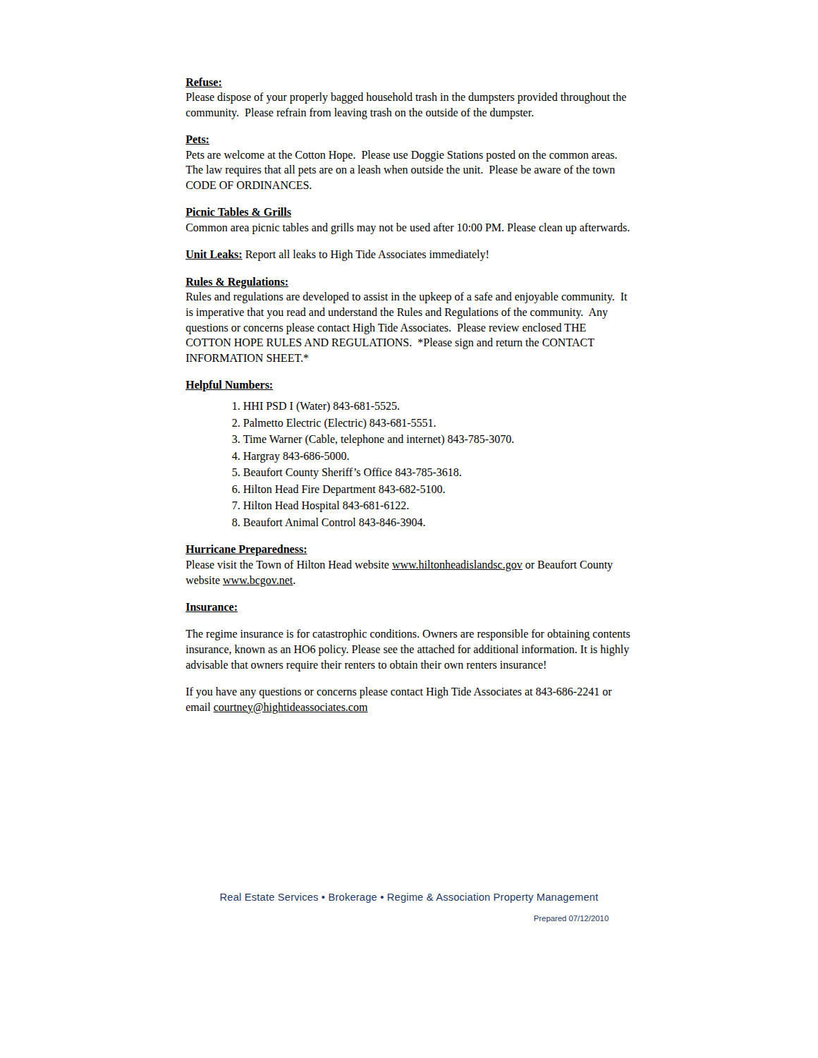Refuse:
Please dispose of your properly bagged household trash in the dumpsters provided throughout the community. Please refrain from leaving trash on the outside of the dumpster.
Pets:
Pets are welcome at the Cotton Hope. Please use Doggie Stations posted on the common areas. The law requires that all pets are on a leash when outside the unit. Please be aware of the town CODE OF ORDINANCES.
Picnic Tables & Grills
Common area picnic tables and grills may not be used after 10:00 PM. Please clean up afterwards.
Unit Leaks: Report all leaks to High Tide Associates immediately!
Rules & Regulations:
Rules and regulations are developed to assist in the upkeep of a safe and enjoyable community. It is imperative that you read and understand the Rules and Regulations of the community. Any questions or concerns please contact High Tide Associates. Please review enclosed THE COTTON HOPE RULES AND REGULATIONS. *Please sign and return the CONTACT INFORMATION SHEET.*
Helpful Numbers:
HHI PSD I (Water) 843-681-5525.
Palmetto Electric (Electric) 843-681-5551.
Time Warner (Cable, telephone and internet) 843-785-3070.
Hargray 843-686-5000.
Beaufort County Sheriff’s Office 843-785-3618.
Hilton Head Fire Department 843-682-5100.
Hilton Head Hospital 843-681-6122.
Beaufort Animal Control 843-846-3904.
Hurricane Preparedness:
Please visit the Town of Hilton Head website www.hiltonheadislandsc.gov or Beaufort County website www.bcgov.net.
Insurance:
The regime insurance is for catastrophic conditions. Owners are responsible for obtaining contents insurance, known as an HO6 policy. Please see the attached for additional information. It is highly advisable that owners require their renters to obtain their own renters insurance!
If you have any questions or concerns please contact High Tide Associates at 843-686-2241 or email courtney@hightideassociates.com
Real Estate Services • Brokerage • Regime & Association Property Management
Prepared 07/12/2010